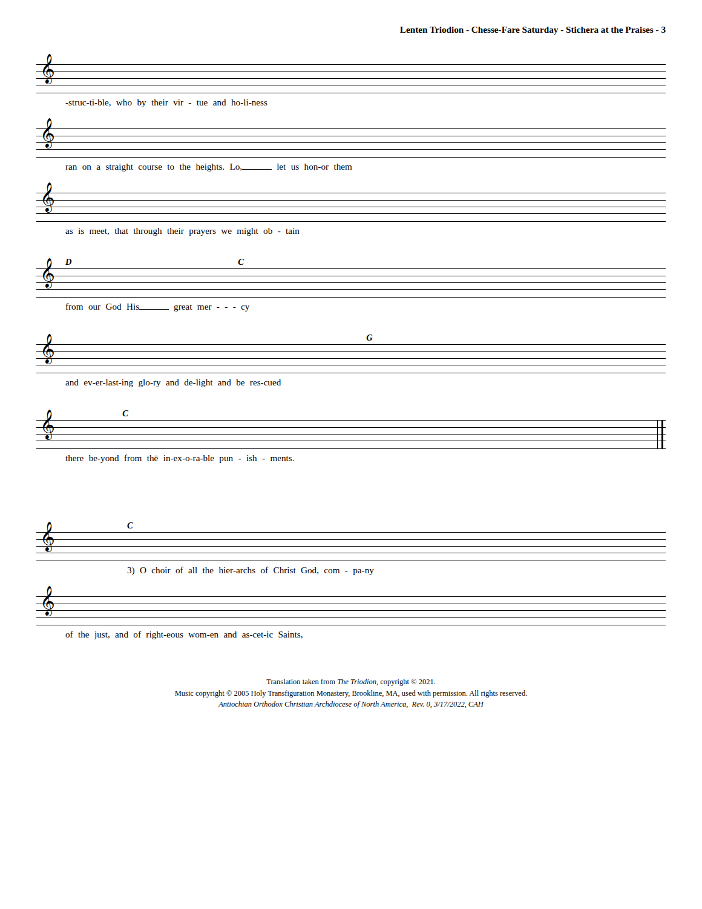Lenten Triodion - Chesse-Fare Saturday - Stichera at the Praises - 3
𝄞
-struc‑ti‑ble, who by their vir-tue and ho‑li‑ness
𝄞
ran on astraight course to the heights. Lo, let us hon‑or them
𝄞
as is meet, that through their prayers we might ob-tain
D xxxxxxxxxxxxxxxxxxxxxxxxxxxxxxxxxxxx C
𝄞
from our God His great mer---cy
xxxxxxxxxxxxxxxxxxxxxxxxxxxxxxxxxxxxxxxxxxxxxxxxxxxxxxxxxxxxxxxxxxxx G
𝄞
and ev‑er‑last‑ing glo‑ry and de‑light and be res‑cued
xxxxxxxxxxxx C
𝄞
there be‑yond from thē in‑ex‑o‑ra‑ble pun-ish-ments.
C
𝄞
3) Ochoir of all the hier‑archs of Christ God, com-pa‑ny
𝄞
of the just, and of right‑eous wom‑en and as‑cet‑ic Saints,
Translation taken from The Triodion, copyright © 2021.
Music copyright © 2005 Holy Transfiguration Monastery, Brookline, MA, used with permission. All rights reserved.
Antiochian Orthodox Christian Archdiocese of North America, Rev. 0, 3/17/2022, CAH